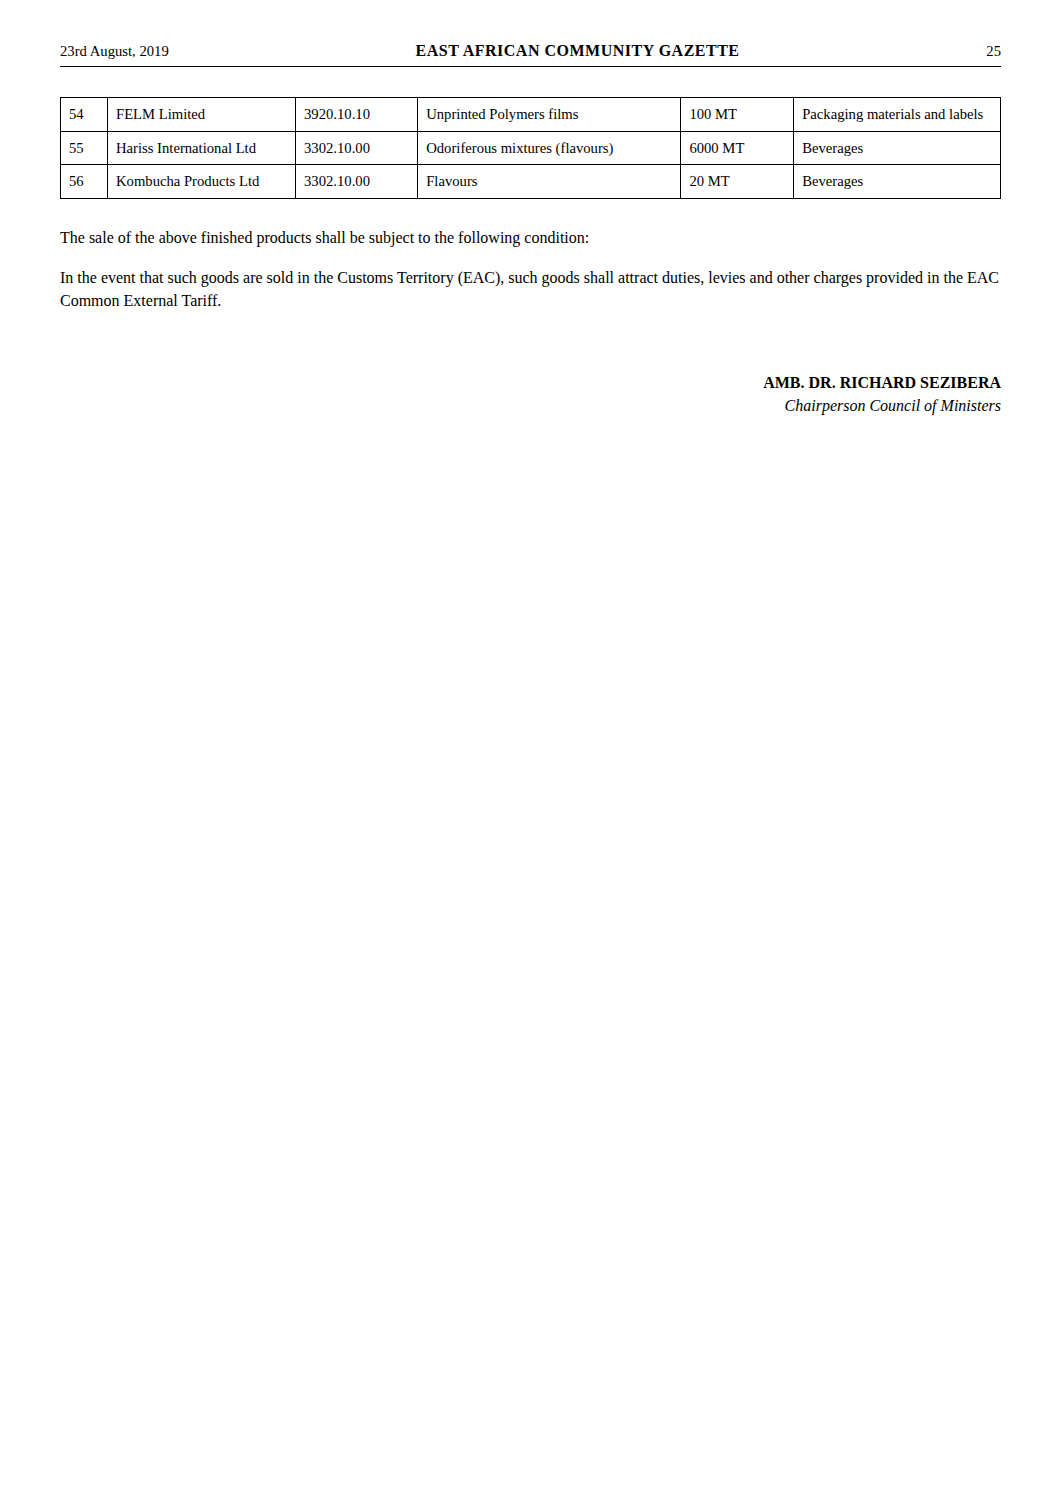23rd August, 2019
EAST AFRICAN COMMUNITY GAZETTE
25
| 54 | FELM Limited | 3920.10.10 | Unprinted Polymers films | 100 MT | Packaging materials and labels |
| 55 | Hariss International Ltd | 3302.10.00 | Odoriferous mixtures (flavours) | 6000 MT | Beverages |
| 56 | Kombucha Products Ltd | 3302.10.00 | Flavours | 20 MT | Beverages |
The sale of the above finished products shall be subject to the following condition:
In the event that such goods are sold in the Customs Territory (EAC), such goods shall attract duties, levies and other charges provided in the EAC Common External Tariff.
Amb. Dr. Richard Sezibera
Chairperson Council of Ministers